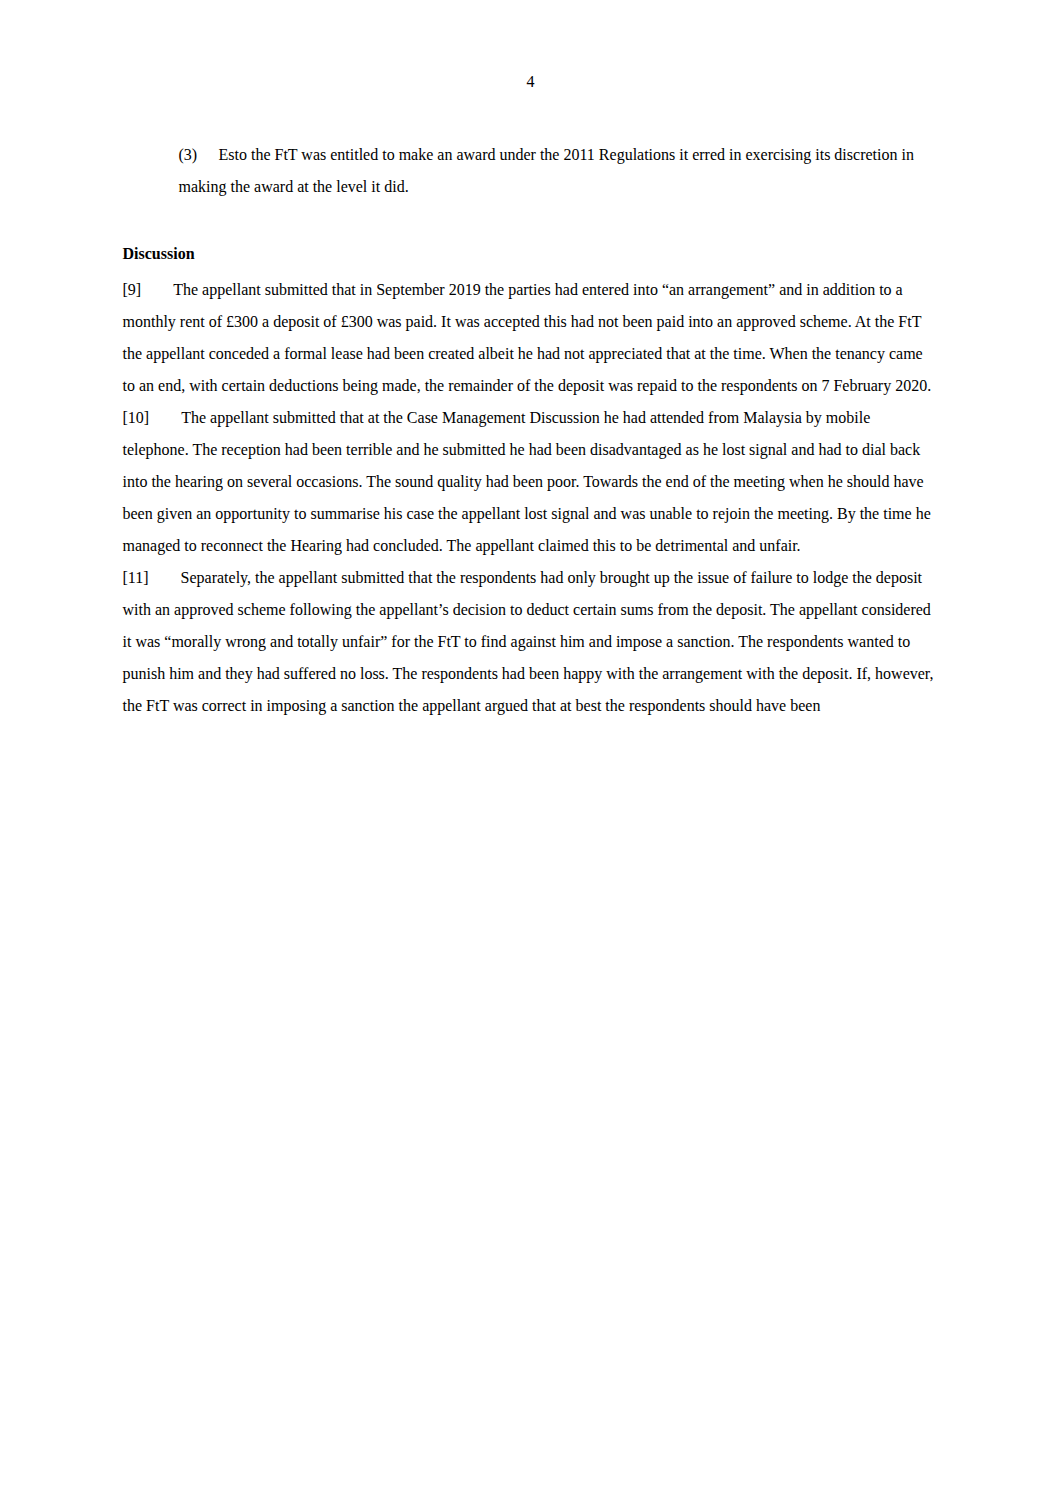4
(3) Esto the FtT was entitled to make an award under the 2011 Regulations it erred in exercising its discretion in making the award at the level it did.
Discussion
[9]  The appellant submitted that in September 2019 the parties had entered into “an arrangement” and in addition to a monthly rent of £300 a deposit of £300 was paid. It was accepted this had not been paid into an approved scheme. At the FtT the appellant conceded a formal lease had been created albeit he had not appreciated that at the time. When the tenancy came to an end, with certain deductions being made, the remainder of the deposit was repaid to the respondents on 7 February 2020.
[10]  The appellant submitted that at the Case Management Discussion he had attended from Malaysia by mobile telephone. The reception had been terrible and he submitted he had been disadvantaged as he lost signal and had to dial back into the hearing on several occasions. The sound quality had been poor. Towards the end of the meeting when he should have been given an opportunity to summarise his case the appellant lost signal and was unable to rejoin the meeting. By the time he managed to reconnect the Hearing had concluded. The appellant claimed this to be detrimental and unfair.
[11]  Separately, the appellant submitted that the respondents had only brought up the issue of failure to lodge the deposit with an approved scheme following the appellant’s decision to deduct certain sums from the deposit. The appellant considered it was “morally wrong and totally unfair” for the FtT to find against him and impose a sanction. The respondents wanted to punish him and they had suffered no loss. The respondents had been happy with the arrangement with the deposit. If, however, the FtT was correct in imposing a sanction the appellant argued that at best the respondents should have been